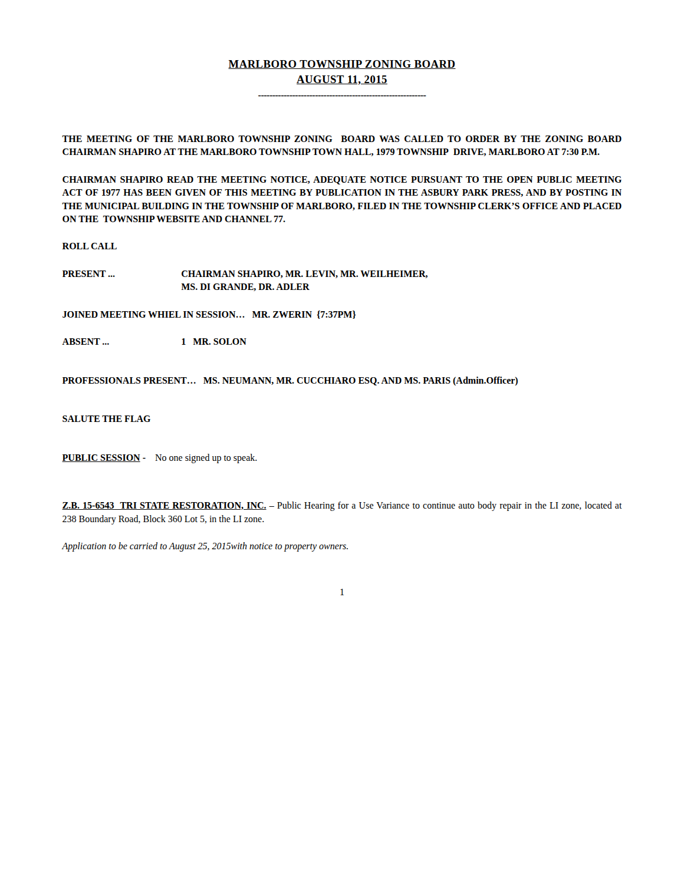MARLBORO TOWNSHIP ZONING BOARD AUGUST 11, 2015
-----------------------------------------------------------
THE MEETING OF THE MARLBORO TOWNSHIP ZONING BOARD WAS CALLED TO ORDER BY THE ZONING BOARD CHAIRMAN SHAPIRO AT THE MARLBORO TOWNSHIP TOWN HALL, 1979 TOWNSHIP DRIVE, MARLBORO AT 7:30 P.M.
CHAIRMAN SHAPIRO READ THE MEETING NOTICE, ADEQUATE NOTICE PURSUANT TO THE OPEN PUBLIC MEETING ACT OF 1977 HAS BEEN GIVEN OF THIS MEETING BY PUBLICATION IN THE ASBURY PARK PRESS, AND BY POSTING IN THE MUNICIPAL BUILDING IN THE TOWNSHIP OF MARLBORO, FILED IN THE TOWNSHIP CLERK’S OFFICE AND PLACED ON THE TOWNSHIP WEBSITE AND CHANNEL 77.
ROLL CALL
| PRESENT ... | CHAIRMAN SHAPIRO, MR. LEVIN, MR. WEILHEIMER, |
| | MS. DI GRANDE, DR. ADLER |
JOINED MEETING WHIEL IN SESSION… MR. ZWERIN {7:37PM}
| ABSENT ... | 1 MR. SOLON |
PROFESSIONALS PRESENT… MS. NEUMANN, MR. CUCCHIARO ESQ. AND MS. PARIS (Admin.Officer)
SALUTE THE FLAG
PUBLIC SESSION - No one signed up to speak.
Z.B. 15-6543 TRI STATE RESTORATION, INC. – Public Hearing for a Use Variance to continue auto body repair in the LI zone, located at 238 Boundary Road, Block 360 Lot 5, in the LI zone.
Application to be carried to August 25, 2015with notice to property owners.
1